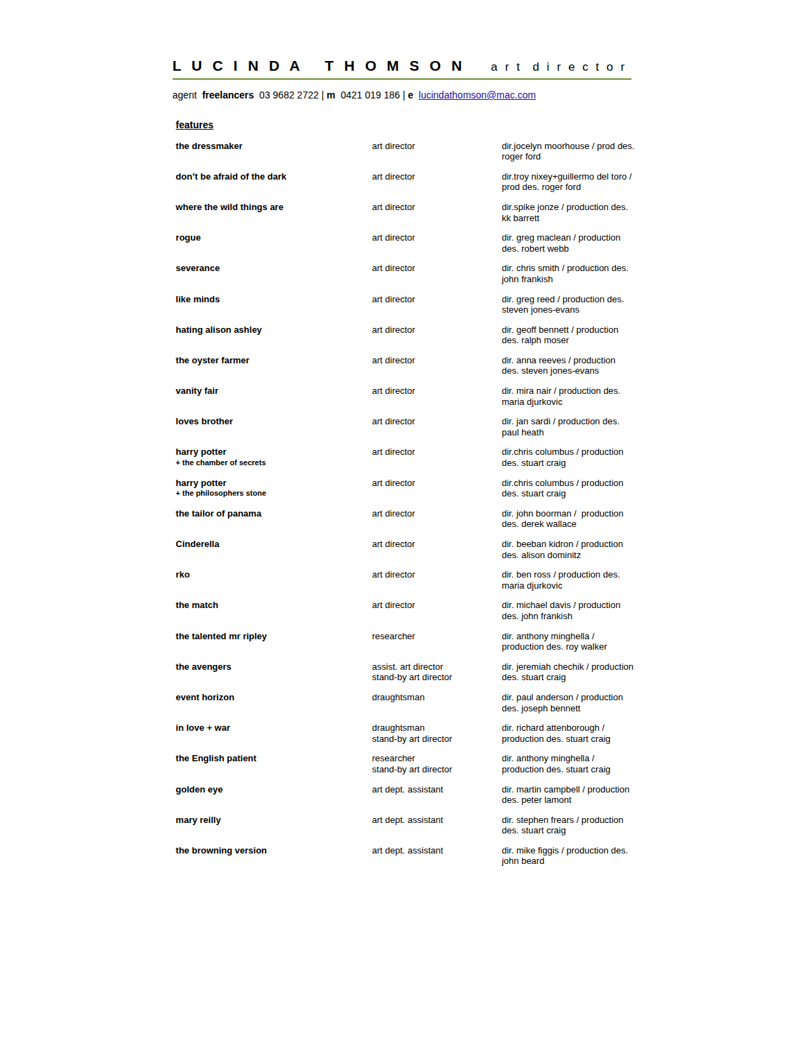L U C I N D A T H O M S O N
a r t d i r e c t o r
agent freelancers 03 9682 2722 | m 0421 019 186 | e lucindathomson@mac.com
features
| the dressmaker | art director | dir.jocelyn moorhouse / prod des. roger ford |
| don’t be afraid of the dark | art director | dir.troy nixey+guillermo del toro / prod des. roger ford |
| where the wild things are | art director | dir.spike jonze / production des. kk barrett |
| rogue | art director | dir. greg maclean / production des. robert webb |
| severance | art director | dir. chris smith / production des. john frankish |
| like minds | art director | dir. greg reed / production des. steven jones-evans |
| hating alison ashley | art director | dir. geoff bennett / production des. ralph moser |
| the oyster farmer | art director | dir. anna reeves / production des. steven jones-evans |
| vanity fair | art director | dir. mira nair / production des. maria djurkovic |
| loves brother | art director | dir. jan sardi / production des. paul heath |
| harry potter + the chamber of secrets | art director | dir.chris columbus / production des. stuart craig |
| harry potter + the philosophers stone | art director | dir.chris columbus / production des. stuart craig |
| the tailor of panama | art director | dir. john boorman / production des. derek wallace |
| Cinderella | art director | dir. beeban kidron / production des. alison dominitz |
| rko | art director | dir. ben ross / production des. maria djurkovic |
| the match | art director | dir. michael davis / production des. john frankish |
| the talented mr ripley | researcher | dir. anthony minghella / production des. roy walker |
| the avengers | assist. art director stand-by art director | dir. jeremiah chechik / production des. stuart craig |
| event horizon | draughtsman | dir. paul anderson / production des. joseph bennett |
| in love + war | draughtsman stand-by art director | dir. richard attenborough / production des. stuart craig |
| the English patient | researcher stand-by art director | dir. anthony minghella / production des. stuart craig |
| golden eye | art dept. assistant | dir. martin campbell / production des. peter lamont |
| mary reilly | art dept. assistant | dir. stephen frears / production des. stuart craig |
| the browning version | art dept. assistant | dir. mike figgis / production des. john beard |